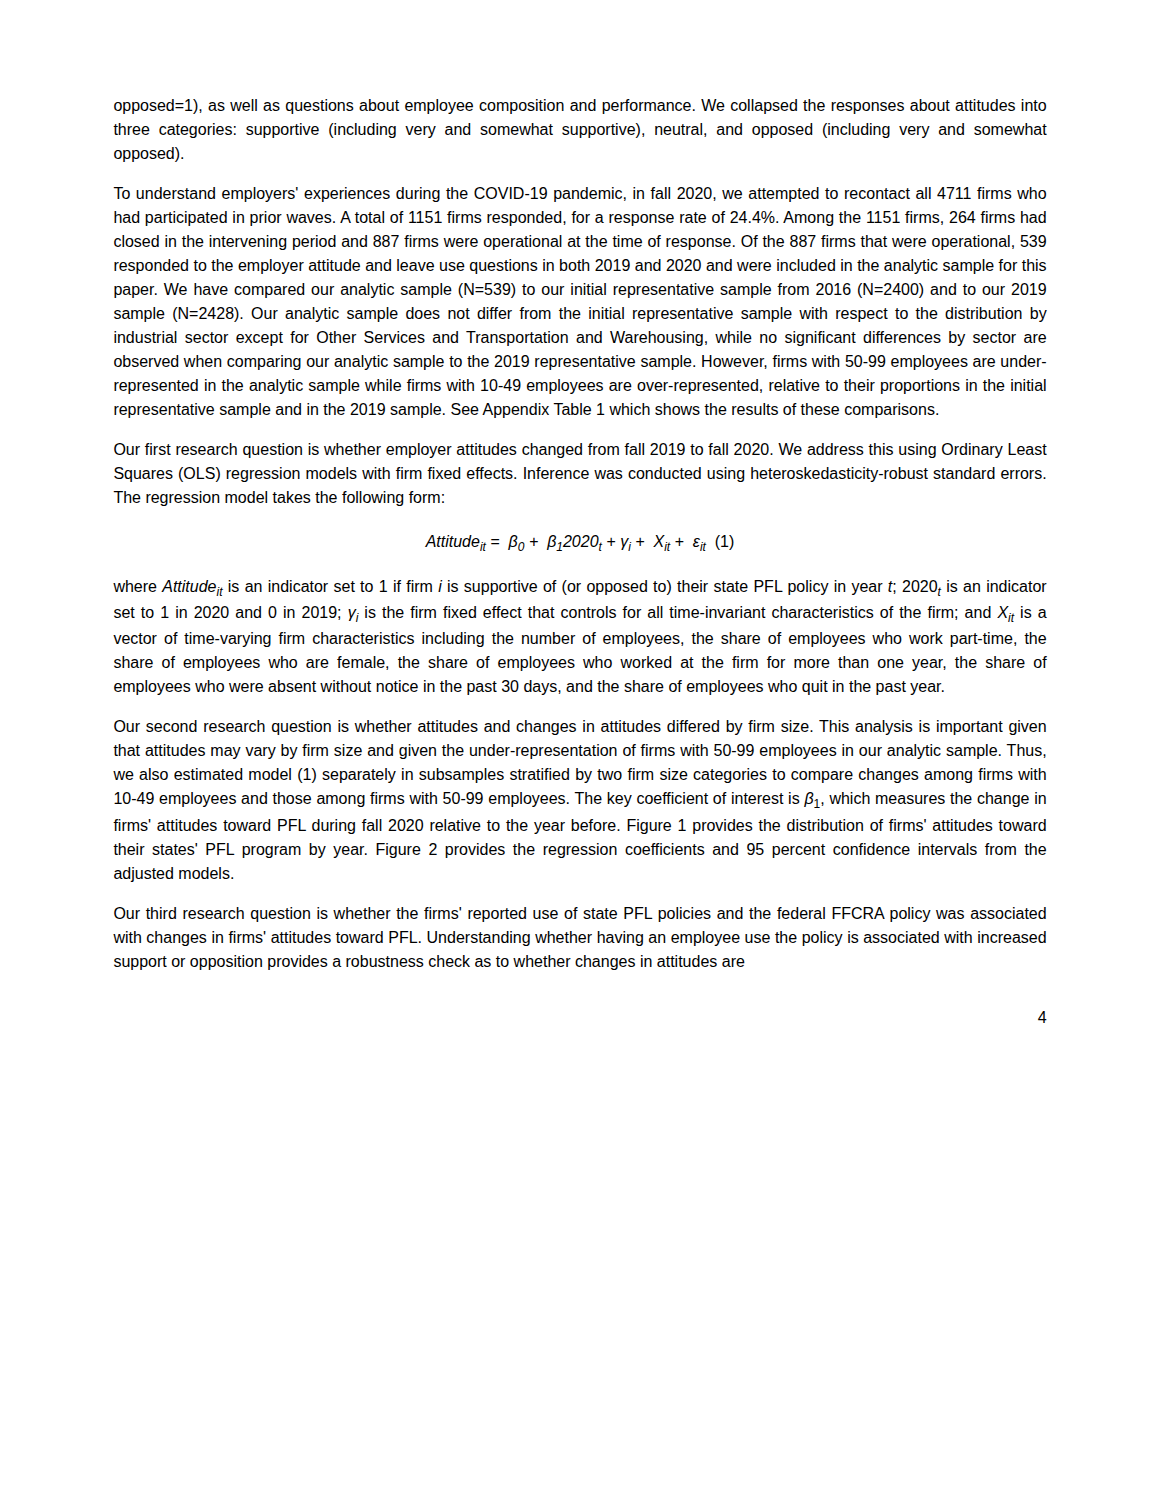opposed=1), as well as questions about employee composition and performance. We collapsed the responses about attitudes into three categories: supportive (including very and somewhat supportive), neutral, and opposed (including very and somewhat opposed).
To understand employers' experiences during the COVID-19 pandemic, in fall 2020, we attempted to recontact all 4711 firms who had participated in prior waves. A total of 1151 firms responded, for a response rate of 24.4%. Among the 1151 firms, 264 firms had closed in the intervening period and 887 firms were operational at the time of response. Of the 887 firms that were operational, 539 responded to the employer attitude and leave use questions in both 2019 and 2020 and were included in the analytic sample for this paper. We have compared our analytic sample (N=539) to our initial representative sample from 2016 (N=2400) and to our 2019 sample (N=2428). Our analytic sample does not differ from the initial representative sample with respect to the distribution by industrial sector except for Other Services and Transportation and Warehousing, while no significant differences by sector are observed when comparing our analytic sample to the 2019 representative sample. However, firms with 50-99 employees are under-represented in the analytic sample while firms with 10-49 employees are over-represented, relative to their proportions in the initial representative sample and in the 2019 sample. See Appendix Table 1 which shows the results of these comparisons.
Our first research question is whether employer attitudes changed from fall 2019 to fall 2020. We address this using Ordinary Least Squares (OLS) regression models with firm fixed effects. Inference was conducted using heteroskedasticity-robust standard errors. The regression model takes the following form:
Attitudeit = β0 + β12020t + γi + Xit + εit (1)
where Attitudeit is an indicator set to 1 if firm i is supportive of (or opposed to) their state PFL policy in year t; 2020t is an indicator set to 1 in 2020 and 0 in 2019; γi is the firm fixed effect that controls for all time-invariant characteristics of the firm; and Xit is a vector of time-varying firm characteristics including the number of employees, the share of employees who work part-time, the share of employees who are female, the share of employees who worked at the firm for more than one year, the share of employees who were absent without notice in the past 30 days, and the share of employees who quit in the past year.
Our second research question is whether attitudes and changes in attitudes differed by firm size. This analysis is important given that attitudes may vary by firm size and given the under-representation of firms with 50-99 employees in our analytic sample. Thus, we also estimated model (1) separately in subsamples stratified by two firm size categories to compare changes among firms with 10-49 employees and those among firms with 50-99 employees. The key coefficient of interest is β1, which measures the change in firms' attitudes toward PFL during fall 2020 relative to the year before. Figure 1 provides the distribution of firms' attitudes toward their states' PFL program by year. Figure 2 provides the regression coefficients and 95 percent confidence intervals from the adjusted models.
Our third research question is whether the firms' reported use of state PFL policies and the federal FFCRA policy was associated with changes in firms' attitudes toward PFL. Understanding whether having an employee use the policy is associated with increased support or opposition provides a robustness check as to whether changes in attitudes are
4